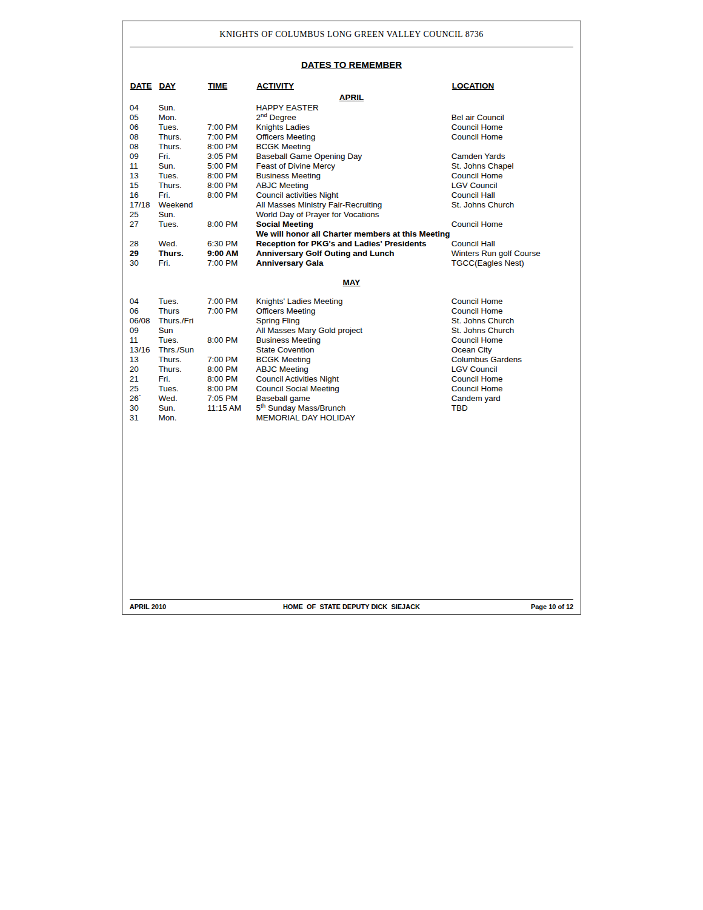KNIGHTS OF COLUMBUS LONG GREEN VALLEY COUNCIL 8736
DATES TO REMEMBER
| DATE | DAY | TIME | ACTIVITY | LOCATION |
| --- | --- | --- | --- | --- |
| APRIL |
| 04 | Sun. | | HAPPY EASTER | |
| 05 | Mon. | | 2 nd Degree | Bel air Council |
| 06 | Tues. | 7:00 PM | Knights Ladies | Council Home |
| 08 | Thurs. | 7:00 PM | Officers Meeting | Council Home |
| 08 | Thurs. | 8:00 PM | BCGK Meeting | |
| 09 | Fri. | 3:05 PM | Baseball Game Opening Day | Camden Yards |
| 11 | Sun. | 5:00 PM | Feast of Divine Mercy | St. Johns Chapel |
| 13 | Tues. | 8:00 PM | Business Meeting | Council Home |
| 15 | Thurs. | 8:00 PM | ABJC Meeting | LGV Council |
| 16 | Fri. | 8:00 PM | Council activities Night | Council Hall |
| 17/18 | Weekend | | All Masses Ministry Fair-Recruiting | St. Johns Church |
| 25 | Sun. | | World Day of Prayer for Vocations | |
| 27 | Tues. | 8:00 PM | Social Meeting | Council Home |
| | | | We will honor all Charter members at this Meeting |
| 28 | Wed. | 6:30 PM | Reception for PKG's and Ladies' Presidents | Council Hall |
| 29 | Thurs. | 9:00 AM | Anniversary Golf Outing and Lunch | Winters Run golf Course |
| 30 | Fri. | 7:00 PM | Anniversary Gala | TGCC(Eagles Nest) |
| MAY |
| 04 | Tues. | 7:00 PM | Knights' Ladies Meeting | Council Home |
| 06 | Thurs | 7:00 PM | Officers Meeting | Council Home |
| 06/08 | Thurs./Fri | | Spring Fling | St. Johns Church |
| 09 | Sun | | All Masses Mary Gold project | St. Johns Church |
| 11 | Tues. | 8:00 PM | Business Meeting | Council Home |
| 13/16 | Thrs./Sun | | State Covention | Ocean City |
| 13 | Thurs. | 7:00 PM | BCGK Meeting | Columbus Gardens |
| 20 | Thurs. | 8:00 PM | ABJC Meeting | LGV Council |
| 21 | Fri. | 8:00 PM | Council Activities Night | Council Home |
| 25 | Tues. | 8:00 PM | Council Social Meeting | Council Home |
| 26` | Wed. | 7:05 PM | Baseball game | Candem yard |
| 30 | Sun. | 11:15 AM | 5 th Sunday Mass/Brunch | TBD |
| 31 | Mon. | | MEMORIAL DAY HOLIDAY | |
APRIL 2010
HOME OF STATE DEPUTY DICK SIEJACK
Page 10 of 12